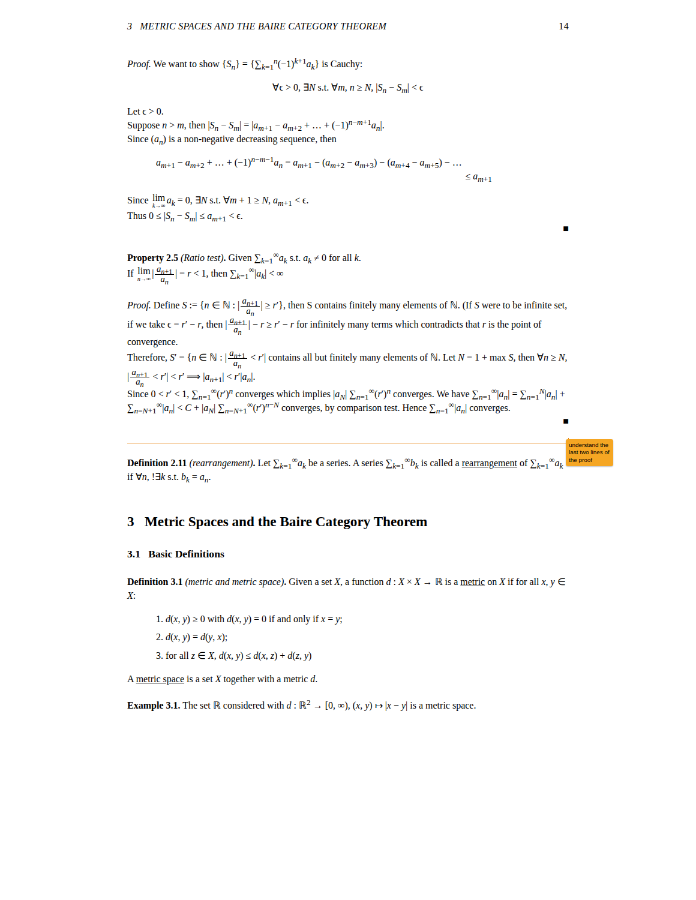3 METRIC SPACES AND THE BAIRE CATEGORY THEOREM 14
Proof. We want to show {Sn} = {∑k=1n(−1)k+1ak} is Cauchy:
∀ϵ > 0, ∃N s.t. ∀m, n ≥ N, |Sn − Sm| < ϵ
Let ϵ > 0.
Suppose n > m, then |Sn − Sm| = |am+1 − am+2 + … + (−1)n−m+1an|.
Since (an) is a non-negative decreasing sequence, then
am+1 − am+2 + … + (−1)n−m−1an = am+1 − (am+2 − am+3) − (am+4 − am+5) − … ≤ am+1
Since lim k→∞ak = 0, ∃N s.t. ∀m + 1 ≥ N, am+1 < ϵ.
Thus 0 ≤ |Sn − Sm| ≤ am+1 < ϵ.
Property 2.5 (Ratio test). Given ∑k=1∞ak s.t. ak ≠ 0 for all k.
If lim n→∞|an+1 an| = r < 1, then ∑k=1∞|ak| < ∞
Proof. Define S := {n ∈ ℕ : |an+1 an| ≥ r′}, then S contains finitely many elements of ℕ. (If S were to be infinite set, if we take ϵ = r′ − r, then |an+1 an| − r ≥ r′ − r for infinitely many terms which contradicts that r is the point of convergence.
Therefore, S′ = {n ∈ ℕ : |an+1 an < r′| contains all but finitely many elements of ℕ. Let N = 1 + max S, then ∀n ≥ N, |an+1 an < r′| < r′ ⟹ |an+1| < r′|an|.
Since 0 < r′ < 1, ∑n=1∞(r′)n converges which implies |aN| ∑n=1∞(r′)n converges. We have ∑n=1∞|an| = ∑n=1N|an| + ∑n=N+1∞|an| < C + |aN| ∑n=N+1∞(r′)n−N converges, by comparison test. Hence ∑n=1∞|an| converges.
understand the last two lines of the proof
Definition 2.11 (rearrangement). Let ∑k=1∞ak be a series. A series ∑k=1∞bk is called a rearrangement of ∑k=1∞ak if ∀n, !∃k s.t. bk = an.
3 Metric Spaces and the Baire Category Theorem
3.1 Basic Definitions
Definition 3.1 (metric and metric space). Given a set X, a function d : X × X → ℝ is a metric on X if for all x, y ∈ X:
d(x, y) ≥ 0 with d(x, y) = 0 if and only if x = y;
d(x, y) = d(y, x);
for all z ∈ X, d(x, y) ≤ d(x, z) + d(z, y)
A metric space is a set X together with a metric d.
Example 3.1. The set ℝ considered with d : ℝ2 → [0, ∞), (x, y) ↦ |x − y| is a metric space.